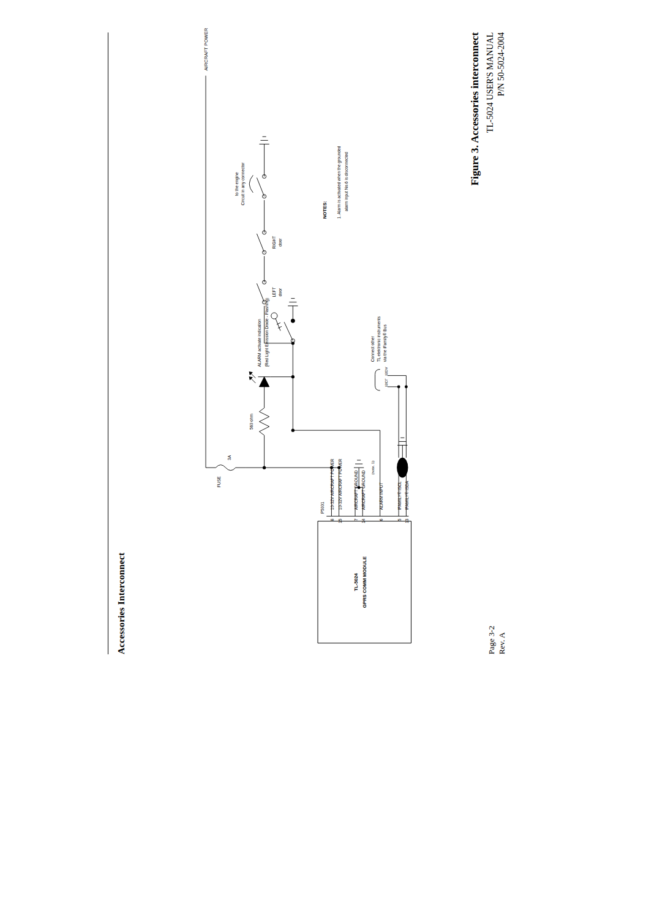Accessories Interconnect
TL-5024 GPRS COMM MODULE P5001 8 15 10-32V AIRCRAFT POWER 10-32V AIRCRAFT POWER 7 14 AIRCRAFT GROUND AIRCRAFT GROUND 6 ALARM INPUT 5 13 IFAMILY® ISCL IFAMILY® ISDA 3A FUSE AIRCRAFT POWER (note. 1) 560 ohm ALARM activate indication (Red Light Emission Diode - Flashing) LEFT door RIGHT door Circuit in any connector to the engine ISCL ISDA Connect other TL elektronic instruments via the iFamily® Bus NOTES: 1. Alarm is activated when the grounded alarm input No.6 is disconnected
Page 3-2
Rev. A
Figure 3. Accessories interconnect
TL-5024 USER'S MANUAL
P/N 50-5024-2004